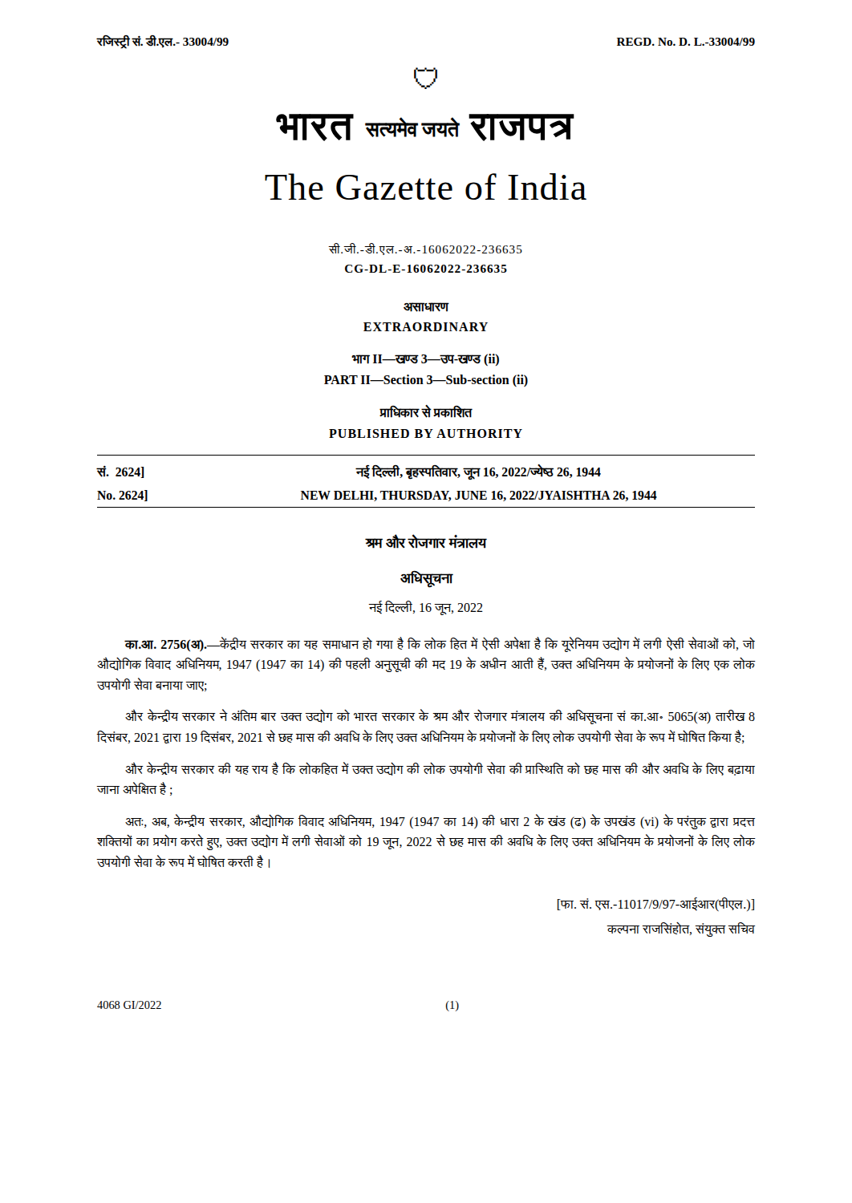रजिस्ट्री सं. डी.एल.- 33004/99 REGD. No. D. L.-33004/99
🛡
भारत सत्यमेव जयते राजपत्र
The Gazette of India
सी.जी.-डी.एल.-अ.-16062022-236635
CG-DL-E-16062022-236635
असाधारण
EXTRAORDINARY
भाग II—खण्ड 3—उप-खण्ड (ii)
PART II—Section 3—Sub-section (ii)
प्राधिकार से प्रकाशित
PUBLISHED BY AUTHORITY
| सं. 2624] | नई दिल्ली, बृहस्पतिवार, जून 16, 2022/ज्येष्ठ 26, 1944 |
| No. 2624] | NEW DELHI, THURSDAY, JUNE 16, 2022/JYAISHTHA 26, 1944 |
श्रम और रोजगार मंत्रालय
अधिसूचना
नई दिल्ली, 16 जून, 2022
का.आ. 2756(अ).—केंद्रीय सरकार का यह समाधान हो गया है कि लोक हित में ऐसी अपेक्षा है कि यूरेनियम उद्योग में लगी ऐसी सेवाओं को, जो औद्योगिक विवाद अधिनियम, 1947 (1947 का 14) की पहली अनुसूची की मद 19 के अधीन आती हैं, उक्त अधिनियम के प्रयोजनों के लिए एक लोक उपयोगी सेवा बनाया जाए;
और केन्द्रीय सरकार ने अंतिम बार उक्त उद्योग को भारत सरकार के श्रम और रोजगार मंत्रालय की अधिसूचना सं का.आ॰ 5065(अ) तारीख 8 दिसंबर, 2021 द्वारा 19 दिसंबर, 2021 से छह मास की अवधि के लिए उक्त अधिनियम के प्रयोजनों के लिए लोक उपयोगी सेवा के रूप में घोषित किया है;
और केन्द्रीय सरकार की यह राय है कि लोकहित में उक्त उद्योग की लोक उपयोगी सेवा की प्रास्थिति को छह मास की और अवधि के लिए बढ़ाया जाना अपेक्षित है ;
अतः, अब, केन्द्रीय सरकार, औद्योगिक विवाद अधिनियम, 1947 (1947 का 14) की धारा 2 के खंड (ढ) के उपखंड (vi) के परंतुक द्वारा प्रदत्त शक्तियों का प्रयोग करते हुए, उक्त उद्योग में लगी सेवाओं को 19 जून, 2022 से छह मास की अवधि के लिए उक्त अधिनियम के प्रयोजनों के लिए लोक उपयोगी सेवा के रूप में घोषित करती है।
[फा. सं. एस.-11017/9/97-आईआर(पीएल.)]
कल्पना राजसिंहोत, संयुक्त सचिव
4068 GI/2022 (1)